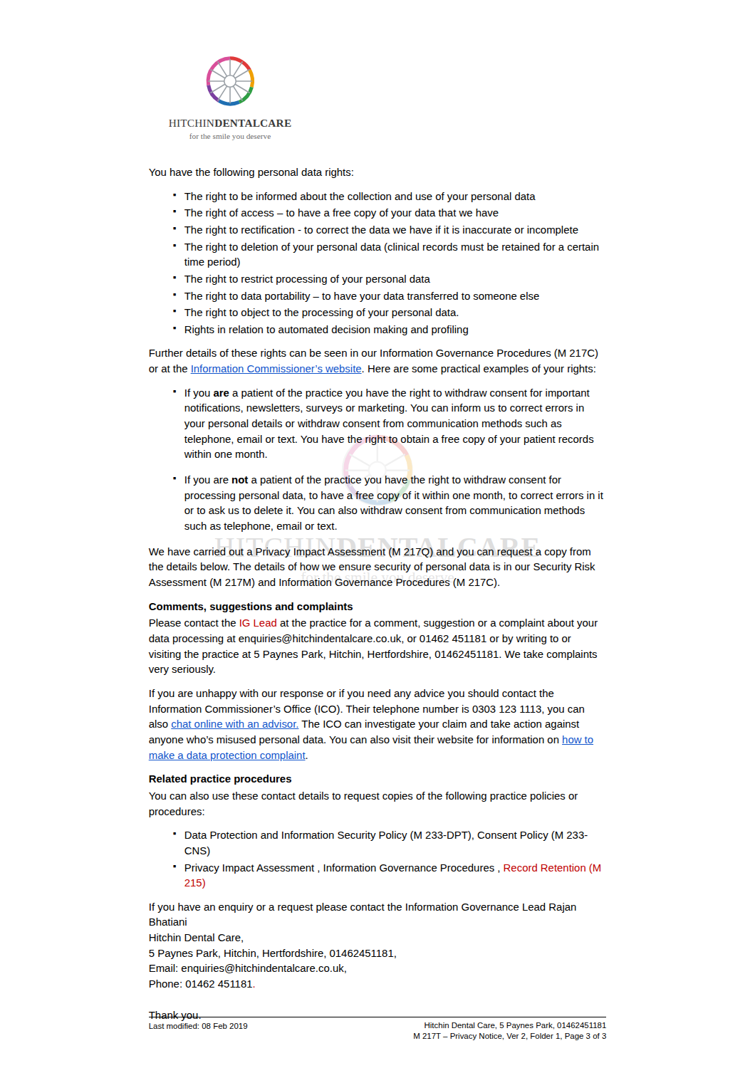HITCHINDENTALCARE
for the smile you deserve
HITCHINDENTALCARE
for the smile you deserve
You have the following personal data rights:
The right to be informed about the collection and use of your personal data
The right of access – to have a free copy of your data that we have
The right to rectification - to correct the data we have if it is inaccurate or incomplete
The right to deletion of your personal data (clinical records must be retained for a certain time period)
The right to restrict processing of your personal data
The right to data portability – to have your data transferred to someone else
The right to object to the processing of your personal data.
Rights in relation to automated decision making and profiling
Further details of these rights can be seen in our Information Governance Procedures (M 217C) or at the Information Commissioner’s website. Here are some practical examples of your rights:
If you are a patient of the practice you have the right to withdraw consent for important notifications, newsletters, surveys or marketing. You can inform us to correct errors in your personal details or withdraw consent from communication methods such as telephone, email or text. You have the right to obtain a free copy of your patient records within one month.
If you are not a patient of the practice you have the right to withdraw consent for processing personal data, to have a free copy of it within one month, to correct errors in it or to ask us to delete it. You can also withdraw consent from communication methods such as telephone, email or text.
We have carried out a Privacy Impact Assessment (M 217Q) and you can request a copy from the details below. The details of how we ensure security of personal data is in our Security Risk Assessment (M 217M) and Information Governance Procedures (M 217C).
Comments, suggestions and complaints
Please contact the IG Lead at the practice for a comment, suggestion or a complaint about your data processing at enquiries@hitchindentalcare.co.uk, or 01462 451181 or by writing to or visiting the practice at 5 Paynes Park, Hitchin, Hertfordshire, 01462451181. We take complaints very seriously.
If you are unhappy with our response or if you need any advice you should contact the Information Commissioner’s Office (ICO). Their telephone number is 0303 123 1113, you can also chat online with an advisor. The ICO can investigate your claim and take action against anyone who’s misused personal data. You can also visit their website for information on how to make a data protection complaint.
Related practice procedures
You can also use these contact details to request copies of the following practice policies or procedures:
Data Protection and Information Security Policy (M 233-DPT), Consent Policy (M 233-CNS)
Privacy Impact Assessment , Information Governance Procedures , Record Retention (M 215)
If you have an enquiry or a request please contact the Information Governance Lead Rajan Bhatiani
Hitchin Dental Care,
5 Paynes Park, Hitchin, Hertfordshire, 01462451181,
Email: enquiries@hitchindentalcare.co.uk,
Phone: 01462 451181.
Thank you.
Last modified: 08 Feb 2019
Hitchin Dental Care, 5 Paynes Park, 01462451181
M 217T – Privacy Notice, Ver 2, Folder 1, Page 3 of 3